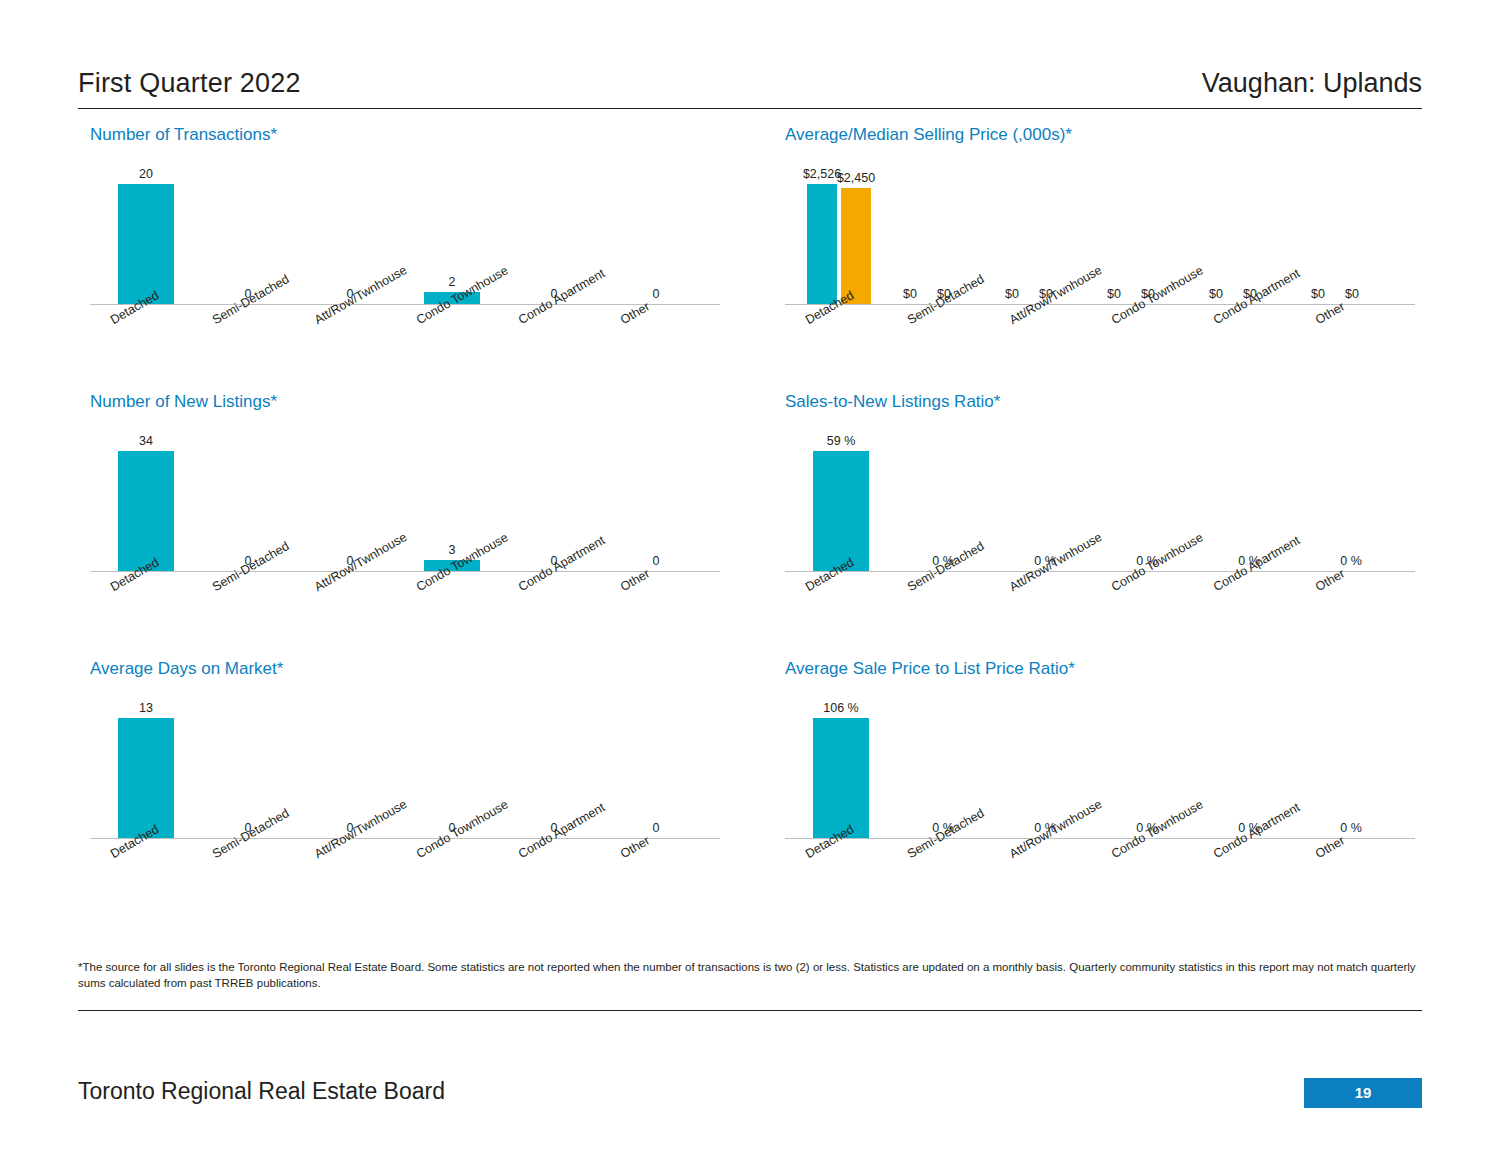First Quarter 2022
Vaughan: Uplands
Number of Transactions*
20
0
0
2
0
0
Detached
Semi-Detached
Att/Row/Twnhouse
Condo Townhouse
Condo Apartment
Other
Average/Median Selling Price (,000s)*
$2,526
$2,450
$0
$0
$0
$0
$0
$0
$0
$0
$0
$0
Detached
Semi-Detached
Att/Row/Twnhouse
Condo Townhouse
Condo Apartment
Other
Number of New Listings*
34
0
0
3
0
0
Detached
Semi-Detached
Att/Row/Twnhouse
Condo Townhouse
Condo Apartment
Other
Sales-to-New Listings Ratio*
59 %
0 %
0 %
0 %
0 %
0 %
Detached
Semi-Detached
Att/Row/Twnhouse
Condo Townhouse
Condo Apartment
Other
Average Days on Market*
13
0
0
0
0
0
Detached
Semi-Detached
Att/Row/Twnhouse
Condo Townhouse
Condo Apartment
Other
Average Sale Price to List Price Ratio*
106 %
0 %
0 %
0 %
0 %
0 %
Detached
Semi-Detached
Att/Row/Twnhouse
Condo Townhouse
Condo Apartment
Other
*The source for all slides is the Toronto Regional Real Estate Board. Some statistics are not reported when the number of transactions is two (2) or less. Statistics are updated on a monthly basis. Quarterly community statistics in this report may not match quarterly sums calculated from past TRREB publications.
Toronto Regional Real Estate Board
19